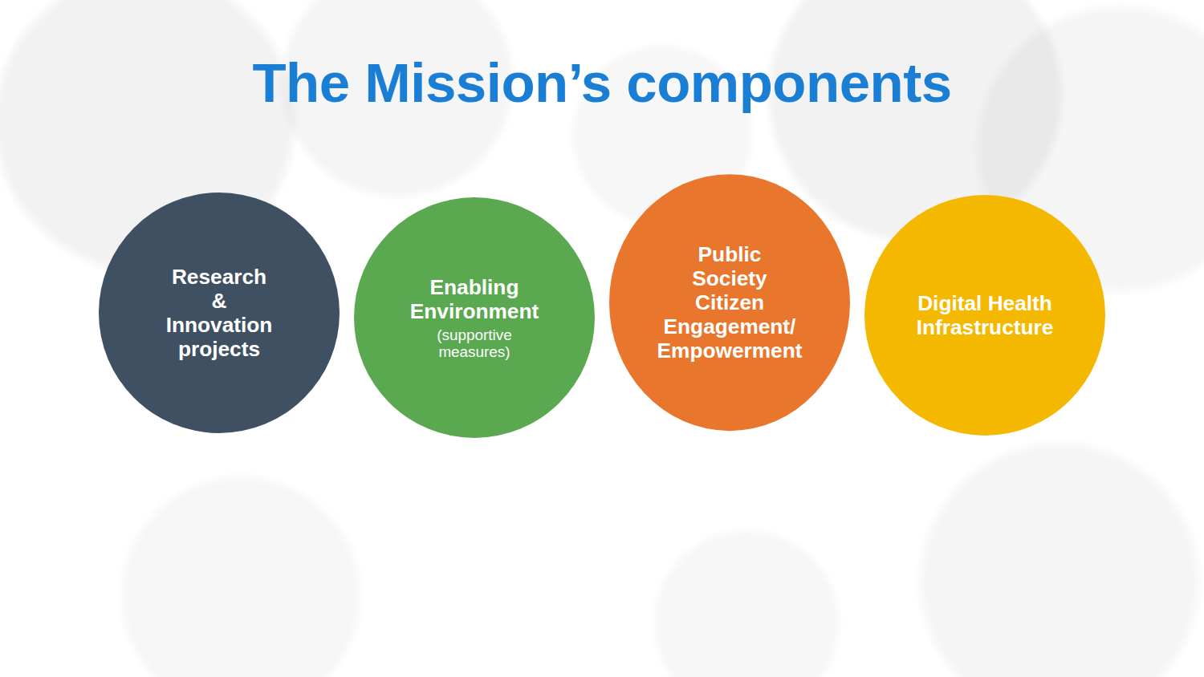The Mission’s components
Research &
Innovation
projects
Enabling
Environment (supportive measures)
Public
Society
Citizen
Engagement/
Empowerment
Digital Health
Infrastructure